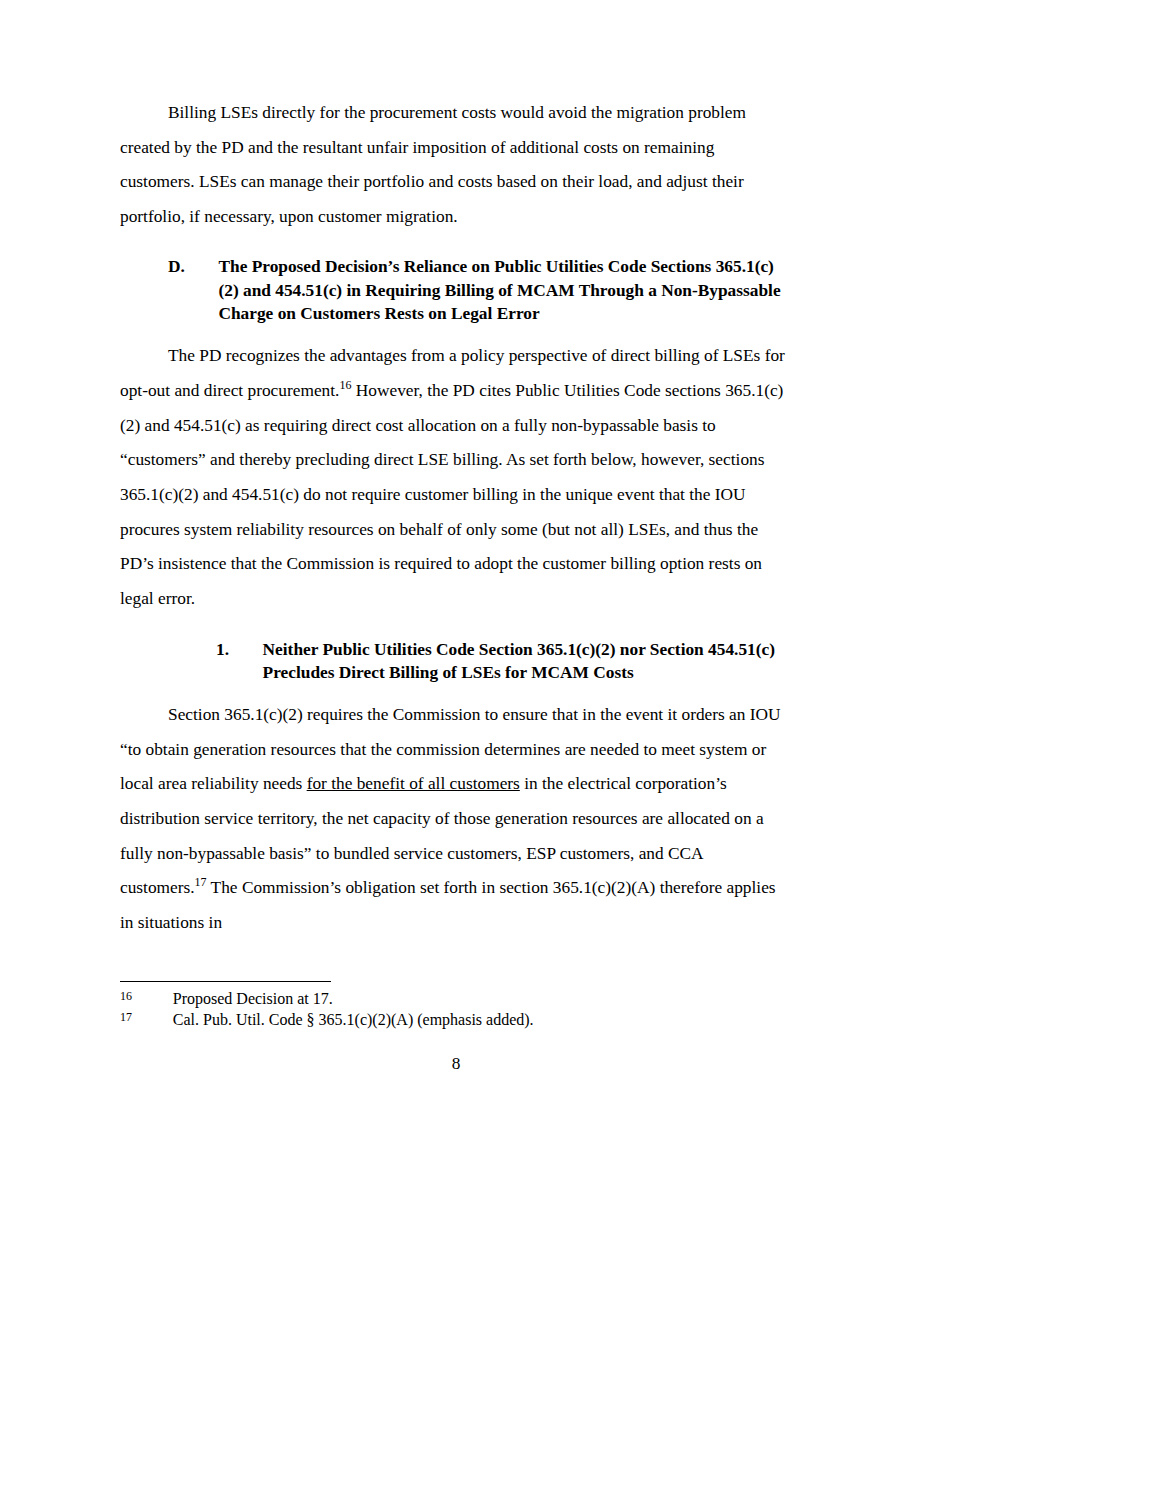Billing LSEs directly for the procurement costs would avoid the migration problem created by the PD and the resultant unfair imposition of additional costs on remaining customers. LSEs can manage their portfolio and costs based on their load, and adjust their portfolio, if necessary, upon customer migration.
D. The Proposed Decision’s Reliance on Public Utilities Code Sections 365.1(c)(2) and 454.51(c) in Requiring Billing of MCAM Through a Non-Bypassable Charge on Customers Rests on Legal Error
The PD recognizes the advantages from a policy perspective of direct billing of LSEs for opt-out and direct procurement.16 However, the PD cites Public Utilities Code sections 365.1(c)(2) and 454.51(c) as requiring direct cost allocation on a fully non-bypassable basis to “customers” and thereby precluding direct LSE billing. As set forth below, however, sections 365.1(c)(2) and 454.51(c) do not require customer billing in the unique event that the IOU procures system reliability resources on behalf of only some (but not all) LSEs, and thus the PD’s insistence that the Commission is required to adopt the customer billing option rests on legal error.
1. Neither Public Utilities Code Section 365.1(c)(2) nor Section 454.51(c) Precludes Direct Billing of LSEs for MCAM Costs
Section 365.1(c)(2) requires the Commission to ensure that in the event it orders an IOU “to obtain generation resources that the commission determines are needed to meet system or local area reliability needs for the benefit of all customers in the electrical corporation’s distribution service territory, the net capacity of those generation resources are allocated on a fully non-bypassable basis” to bundled service customers, ESP customers, and CCA customers.17 The Commission’s obligation set forth in section 365.1(c)(2)(A) therefore applies in situations in
16 Proposed Decision at 17.
17 Cal. Pub. Util. Code § 365.1(c)(2)(A) (emphasis added).
8